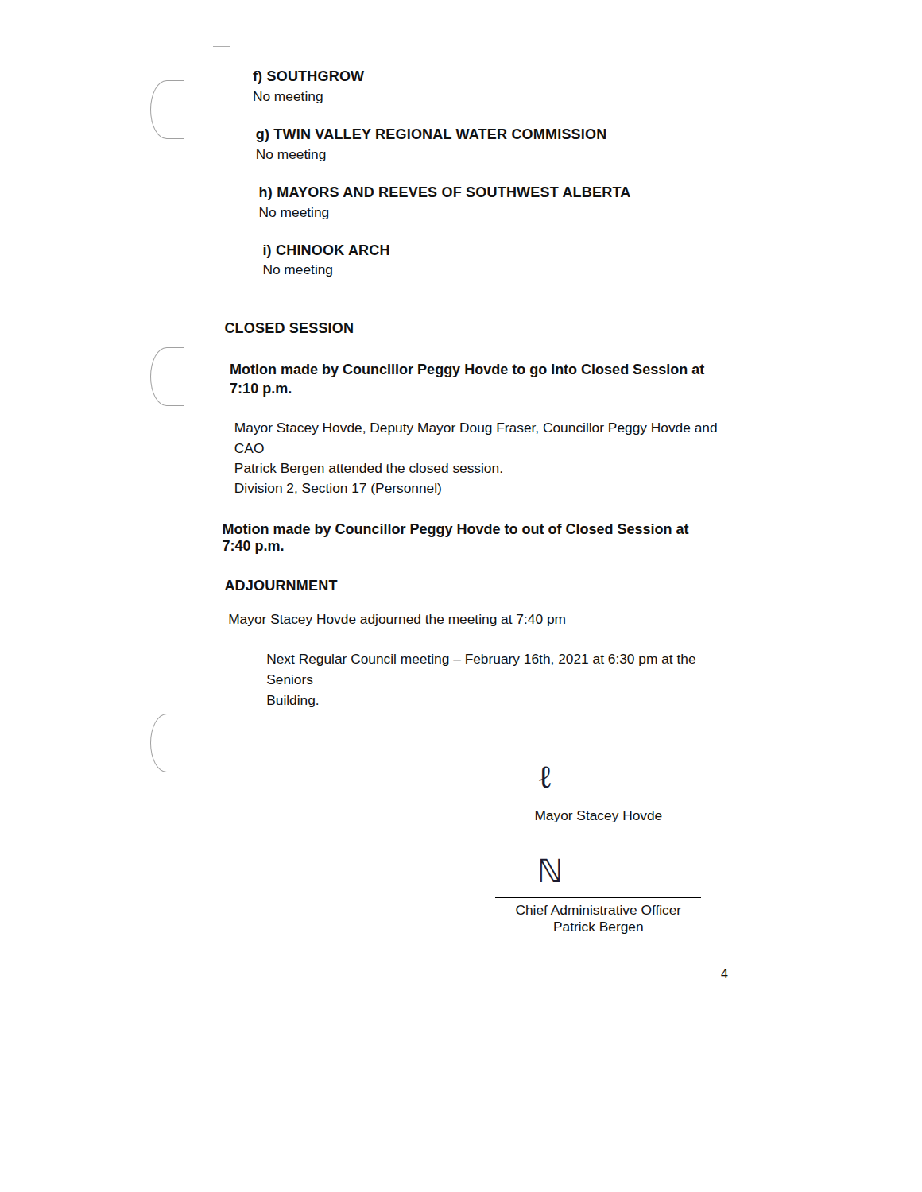f) SOUTHGROW
No meeting
g) TWIN VALLEY REGIONAL WATER COMMISSION
No meeting
h) MAYORS AND REEVES OF SOUTHWEST ALBERTA
No meeting
i) CHINOOK ARCH
No meeting
CLOSED SESSION
Motion made by Councillor Peggy Hovde to go into Closed Session at 7:10 p.m.
Mayor Stacey Hovde, Deputy Mayor Doug Fraser, Councillor Peggy Hovde and CAO Patrick Bergen attended the closed session. Division 2, Section 17 (Personnel)
Motion made by Councillor Peggy Hovde to out of Closed Session at 7:40 p.m.
ADJOURNMENT
Mayor Stacey Hovde adjourned the meeting at 7:40 pm
Next Regular Council meeting – February 16th, 2021 at 6:30 pm at the Seniors
Building.
ℓ
Mayor Stacey Hovde
ℕ
Chief Administrative Officer Patrick Bergen
4